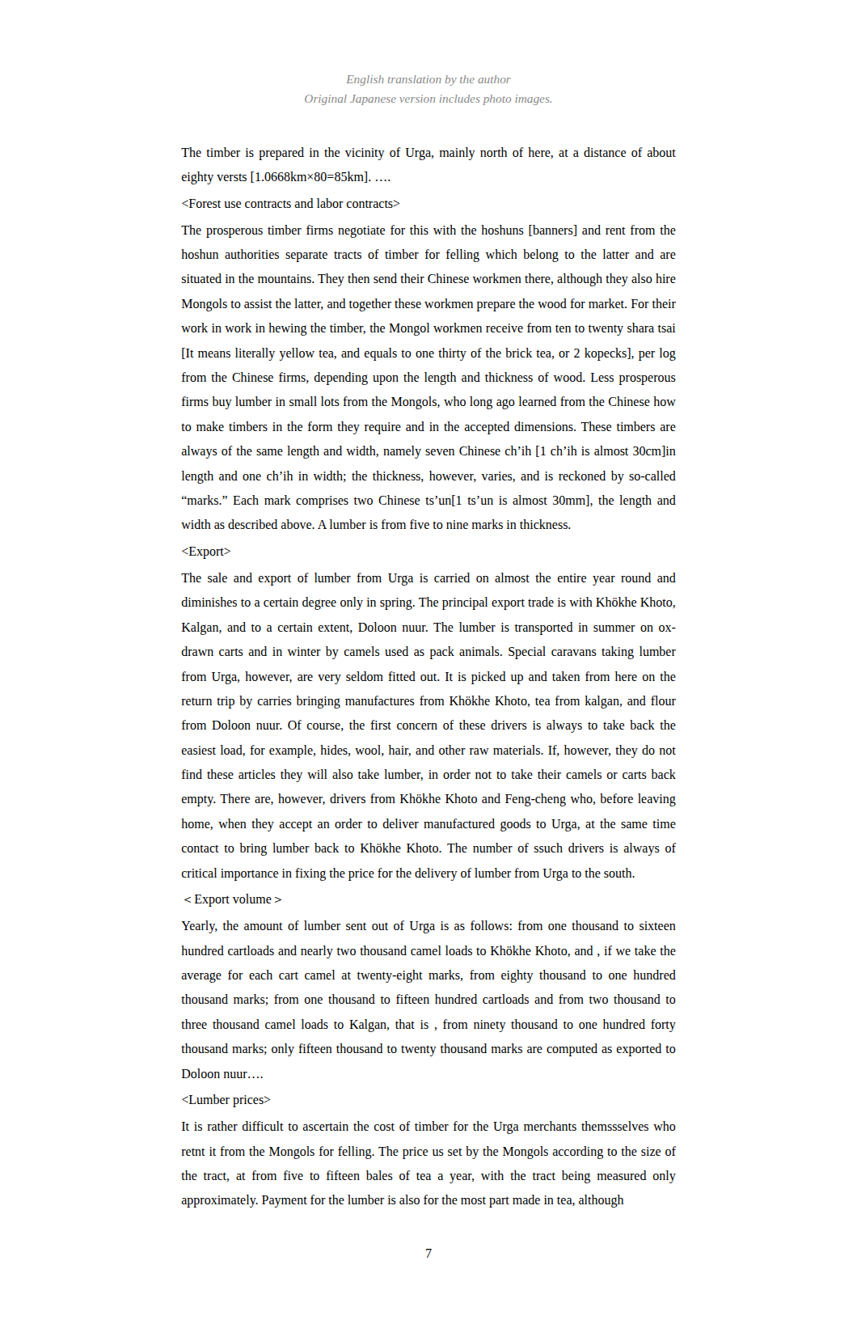English translation by the author
Original Japanese version includes photo images.
The timber is prepared in the vicinity of Urga, mainly north of here, at a distance of about eighty versts [1.0668km×80=85km]. ….
<Forest use contracts and labor contracts>
The prosperous timber firms negotiate for this with the hoshuns [banners] and rent from the hoshun authorities separate tracts of timber for felling which belong to the latter and are situated in the mountains. They then send their Chinese workmen there, although they also hire Mongols to assist the latter, and together these workmen prepare the wood for market. For their work in work in hewing the timber, the Mongol workmen receive from ten to twenty shara tsai [It means literally yellow tea, and equals to one thirty of the brick tea, or 2 kopecks], per log from the Chinese firms, depending upon the length and thickness of wood. Less prosperous firms buy lumber in small lots from the Mongols, who long ago learned from the Chinese how to make timbers in the form they require and in the accepted dimensions. These timbers are always of the same length and width, namely seven Chinese chʼih [1 chʼih is almost 30cm]in length and one chʼih in width; the thickness, however, varies, and is reckoned by so-called “marks.” Each mark comprises two Chinese tsʼun[1 tsʼun is almost 30mm], the length and width as described above. A lumber is from five to nine marks in thickness.
<Export>
The sale and export of lumber from Urga is carried on almost the entire year round and diminishes to a certain degree only in spring. The principal export trade is with Khökhe Khoto, Kalgan, and to a certain extent, Doloon nuur. The lumber is transported in summer on ox-drawn carts and in winter by camels used as pack animals. Special caravans taking lumber from Urga, however, are very seldom fitted out. It is picked up and taken from here on the return trip by carries bringing manufactures from Khökhe Khoto, tea from kalgan, and flour from Doloon nuur. Of course, the first concern of these drivers is always to take back the easiest load, for example, hides, wool, hair, and other raw materials. If, however, they do not find these articles they will also take lumber, in order not to take their camels or carts back empty. There are, however, drivers from Khökhe Khoto and Feng-cheng who, before leaving home, when they accept an order to deliver manufactured goods to Urga, at the same time contact to bring lumber back to Khökhe Khoto. The number of ssuch drivers is always of critical importance in fixing the price for the delivery of lumber from Urga to the south.
＜Export volume＞
Yearly, the amount of lumber sent out of Urga is as follows: from one thousand to sixteen hundred cartloads and nearly two thousand camel loads to Khökhe Khoto, and , if we take the average for each cart camel at twenty-eight marks, from eighty thousand to one hundred thousand marks; from one thousand to fifteen hundred cartloads and from two thousand to three thousand camel loads to Kalgan, that is , from ninety thousand to one hundred forty thousand marks; only fifteen thousand to twenty thousand marks are computed as exported to Doloon nuur….
<Lumber prices>
It is rather difficult to ascertain the cost of timber for the Urga merchants themssselves who retnt it from the Mongols for felling. The price us set by the Mongols according to the size of the tract, at from five to fifteen bales of tea a year, with the tract being measured only approximately. Payment for the lumber is also for the most part made in tea, although
7